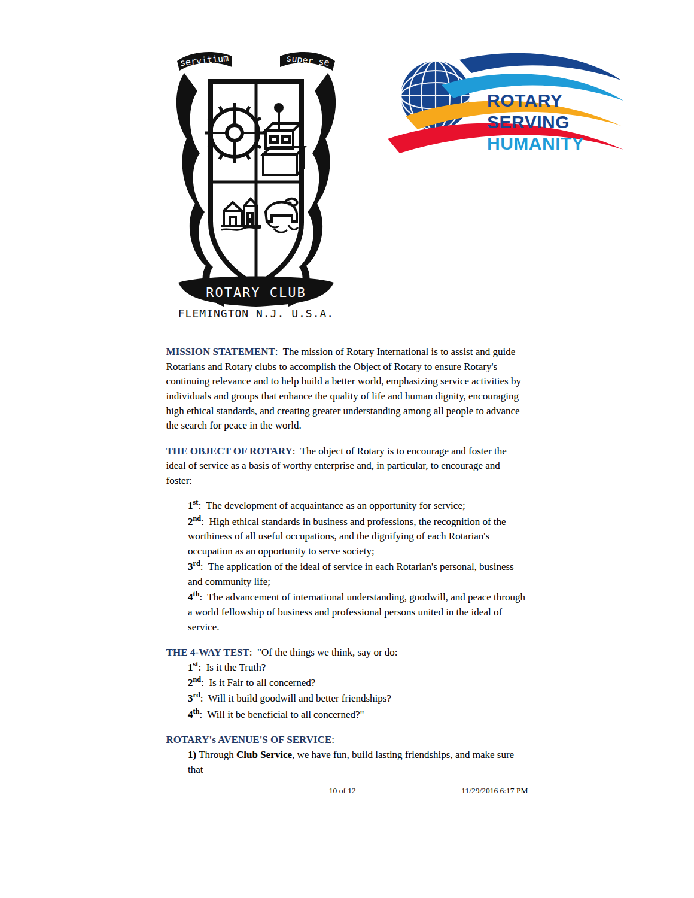servitium super se ROTARY CLUB FLEMINGTON N.J. U.S.A.
ROTARY SERVING HUMANITY
MISSION STATEMENT: The mission of Rotary International is to assist and guide Rotarians and Rotary clubs to accomplish the Object of Rotary to ensure Rotary's continuing relevance and to help build a better world, emphasizing service activities by individuals and groups that enhance the quality of life and human dignity, encouraging high ethical standards, and creating greater understanding among all people to advance the search for peace in the world.
THE OBJECT OF ROTARY: The object of Rotary is to encourage and foster the ideal of service as a basis of worthy enterprise and, in particular, to encourage and foster:
1st: The development of acquaintance as an opportunity for service;
2nd: High ethical standards in business and professions, the recognition of the worthiness of all useful occupations, and the dignifying of each Rotarian's occupation as an opportunity to serve society;
3rd: The application of the ideal of service in each Rotarian's personal, business and community life;
4th: The advancement of international understanding, goodwill, and peace through a world fellowship of business and professional persons united in the ideal of service.
THE 4-WAY TEST: "Of the things we think, say or do:
1st: Is it the Truth?
2nd: Is it Fair to all concerned?
3rd: Will it build goodwill and better friendships?
4th: Will it be beneficial to all concerned?"
ROTARY's AVENUE'S OF SERVICE:
1) Through Club Service, we have fun, build lasting friendships, and make sure that
10 of 12
11/29/2016 6:17 PM